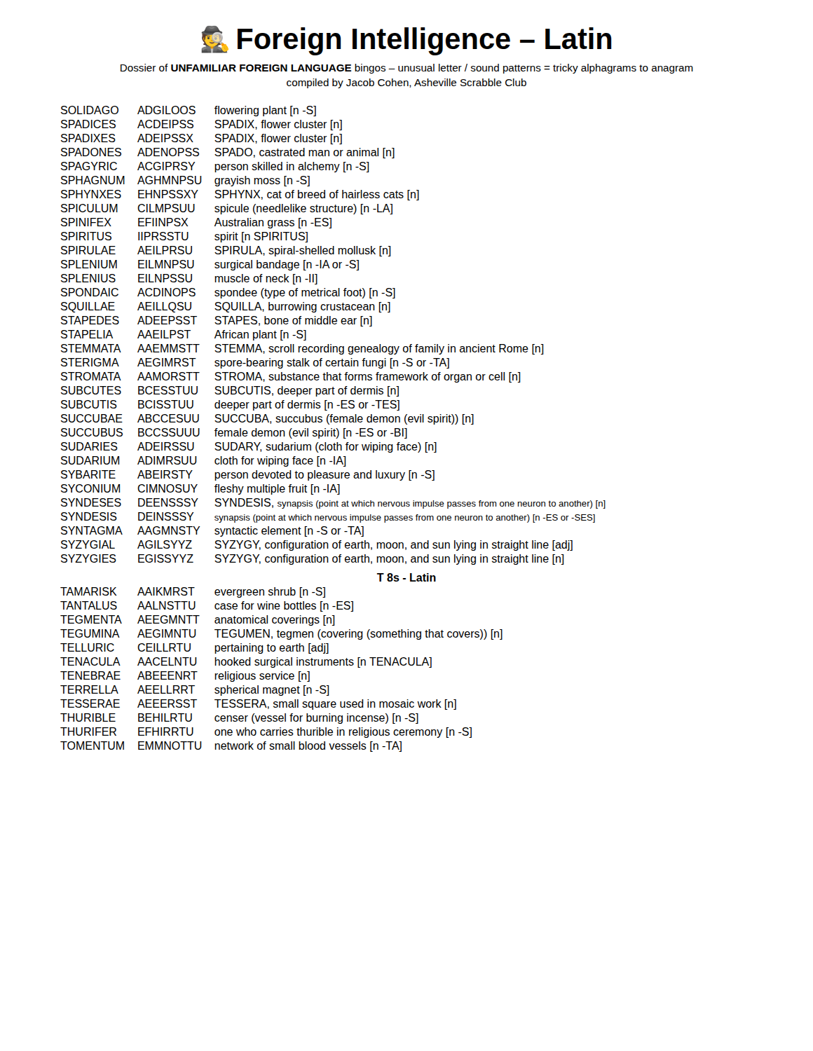🕵️
Foreign Intelligence – Latin
Dossier of UNFAMILIAR FOREIGN LANGUAGE bingos – unusual letter / sound patterns = tricky alphagrams to anagram
compiled by Jacob Cohen, Asheville Scrabble Club
| SOLIDAGO | ADGILOOS | flowering plant [n -S] |
| SPADICES | ACDEIPSS | SPADIX, flower cluster [n] |
| SPADIXES | ADEIPSSX | SPADIX, flower cluster [n] |
| SPADONES | ADENOPSS | SPADO, castrated man or animal [n] |
| SPAGYRIC | ACGIPRSY | person skilled in alchemy [n -S] |
| SPHAGNUM | AGHMNPSU | grayish moss [n -S] |
| SPHYNXES | EHNPSSXY | SPHYNX, cat of breed of hairless cats [n] |
| SPICULUM | CILMPSUU | spicule (needlelike structure) [n -LA] |
| SPINIFEX | EFIINPSX | Australian grass [n -ES] |
| SPIRITUS | IIPRSSTU | spirit [n SPIRITUS] |
| SPIRULAE | AEILPRSU | SPIRULA, spiral-shelled mollusk [n] |
| SPLENIUM | EILMNPSU | surgical bandage [n -IA or -S] |
| SPLENIUS | EILNPSSU | muscle of neck [n -II] |
| SPONDAIC | ACDINOPS | spondee (type of metrical foot) [n -S] |
| SQUILLAE | AEILLQSU | SQUILLA, burrowing crustacean [n] |
| STAPEDES | ADEEPSST | STAPES, bone of middle ear [n] |
| STAPELIA | AAEILPST | African plant [n -S] |
| STEMMATA | AAEMMSTT | STEMMA, scroll recording genealogy of family in ancient Rome [n] |
| STERIGMA | AEGIMRST | spore-bearing stalk of certain fungi [n -S or -TA] |
| STROMATA | AAMORSTT | STROMA, substance that forms framework of organ or cell [n] |
| SUBCUTES | BCESSTUU | SUBCUTIS, deeper part of dermis [n] |
| SUBCUTIS | BCISSTUU | deeper part of dermis [n -ES or -TES] |
| SUCCUBAE | ABCCESUU | SUCCUBA, succubus (female demon (evil spirit)) [n] |
| SUCCUBUS | BCCSSUUU | female demon (evil spirit) [n -ES or -BI] |
| SUDARIES | ADEIRSSU | SUDARY, sudarium (cloth for wiping face) [n] |
| SUDARIUM | ADIMRSUU | cloth for wiping face [n -IA] |
| SYBARITE | ABEIRSTY | person devoted to pleasure and luxury [n -S] |
| SYCONIUM | CIMNOSUY | fleshy multiple fruit [n -IA] |
| SYNDESES | DEENSSSY | SYNDESIS, synapsis (point at which nervous impulse passes from one neuron to another) [n] |
| SYNDESIS | DEINSSSY | synapsis (point at which nervous impulse passes from one neuron to another) [n -ES or -SES] |
| SYNTAGMA | AAGMNSTY | syntactic element [n -S or -TA] |
| SYZYGIAL | AGILSYYZ | SYZYGY, configuration of earth, moon, and sun lying in straight line [adj] |
| SYZYGIES | EGISSYYZ | SYZYGY, configuration of earth, moon, and sun lying in straight line [n] |
| T 8s - Latin |
| TAMARISK | AAIKMRST | evergreen shrub [n -S] |
| TANTALUS | AALNSTTU | case for wine bottles [n -ES] |
| TEGMENTA | AEEGMNTT | anatomical coverings [n] |
| TEGUMINA | AEGIMNTU | TEGUMEN, tegmen (covering (something that covers)) [n] |
| TELLURIC | CEILLRTU | pertaining to earth [adj] |
| TENACULA | AACELNTU | hooked surgical instruments [n TENACULA] |
| TENEBRAE | ABEEENRT | religious service [n] |
| TERRELLA | AEELLRRT | spherical magnet [n -S] |
| TESSERAE | AEEERSST | TESSERA, small square used in mosaic work [n] |
| THURIBLE | BEHILRTU | censer (vessel for burning incense) [n -S] |
| THURIFER | EFHIRRTU | one who carries thurible in religious ceremony [n -S] |
| TOMENTUM | EMMNOTTU | network of small blood vessels [n -TA] |